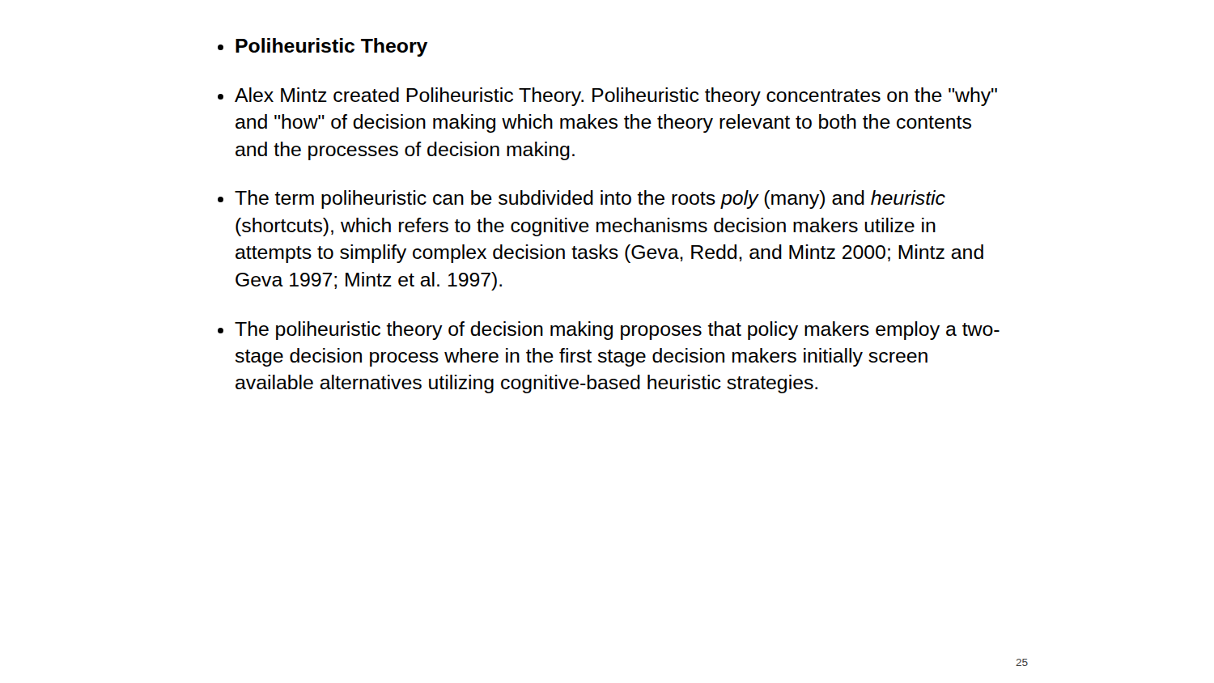Poliheuristic Theory
Alex Mintz created Poliheuristic Theory. Poliheuristic theory concentrates on the "why" and "how" of decision making which makes the theory relevant to both the contents and the processes of decision making.
The term poliheuristic can be subdivided into the roots poly (many) and heuristic (shortcuts), which refers to the cognitive mechanisms decision makers utilize in attempts to simplify complex decision tasks (Geva, Redd, and Mintz 2000; Mintz and Geva 1997; Mintz et al. 1997).
The poliheuristic theory of decision making proposes that policy makers employ a two-stage decision process where in the first stage decision makers initially screen available alternatives utilizing cognitive-based heuristic strategies.
25